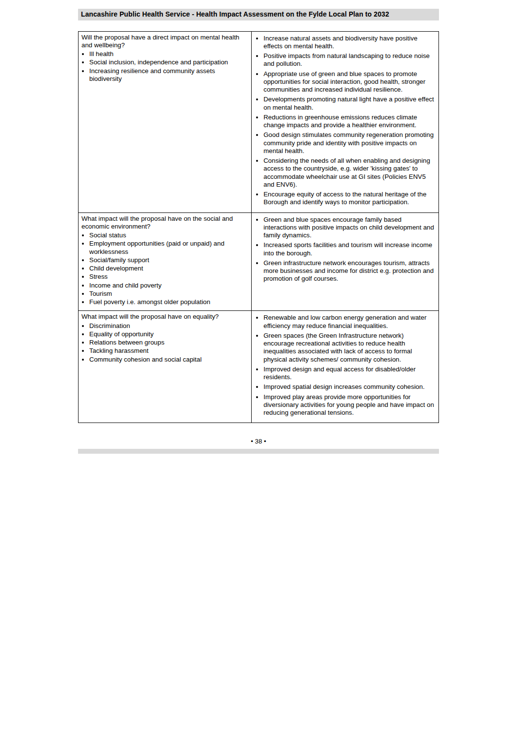Lancashire Public Health Service - Health Impact Assessment on the Fylde Local Plan to 2032
| Will the proposal have a direct impact on mental health and wellbeing? Ill health Social inclusion, independence and participation Increasing resilience and community assets biodiversity | Increase natural assets and biodiversity have positive effects on mental health. Positive impacts from natural landscaping to reduce noise and pollution. Appropriate use of green and blue spaces to promote opportunities for social interaction, good health, stronger communities and increased individual resilience. Developments promoting natural light have a positive effect on mental health. Reductions in greenhouse emissions reduces climate change impacts and provide a healthier environment. Good design stimulates community regeneration promoting community pride and identity with positive impacts on mental health. Considering the needs of all when enabling and designing access to the countryside, e.g. wider 'kissing gates' to accommodate wheelchair use at GI sites (Policies ENV5 and ENV6). Encourage equity of access to the natural heritage of the Borough and identify ways to monitor participation. |
| What impact will the proposal have on the social and economic environment? Social status Employment opportunities (paid or unpaid) and worklessness Social/family support Child development Stress Income and child poverty Tourism Fuel poverty i.e. amongst older population | Green and blue spaces encourage family based interactions with positive impacts on child development and family dynamics. Increased sports facilities and tourism will increase income into the borough. Green infrastructure network encourages tourism, attracts more businesses and income for district e.g. protection and promotion of golf courses. |
| What impact will the proposal have on equality? Discrimination Equality of opportunity Relations between groups Tackling harassment Community cohesion and social capital | Renewable and low carbon energy generation and water efficiency may reduce financial inequalities. Green spaces (the Green Infrastructure network) encourage recreational activities to reduce health inequalities associated with lack of access to formal physical activity schemes/ community cohesion. Improved design and equal access for disabled/older residents. Improved spatial design increases community cohesion. Improved play areas provide more opportunities for diversionary activities for young people and have impact on reducing generational tensions. |
• 38 •